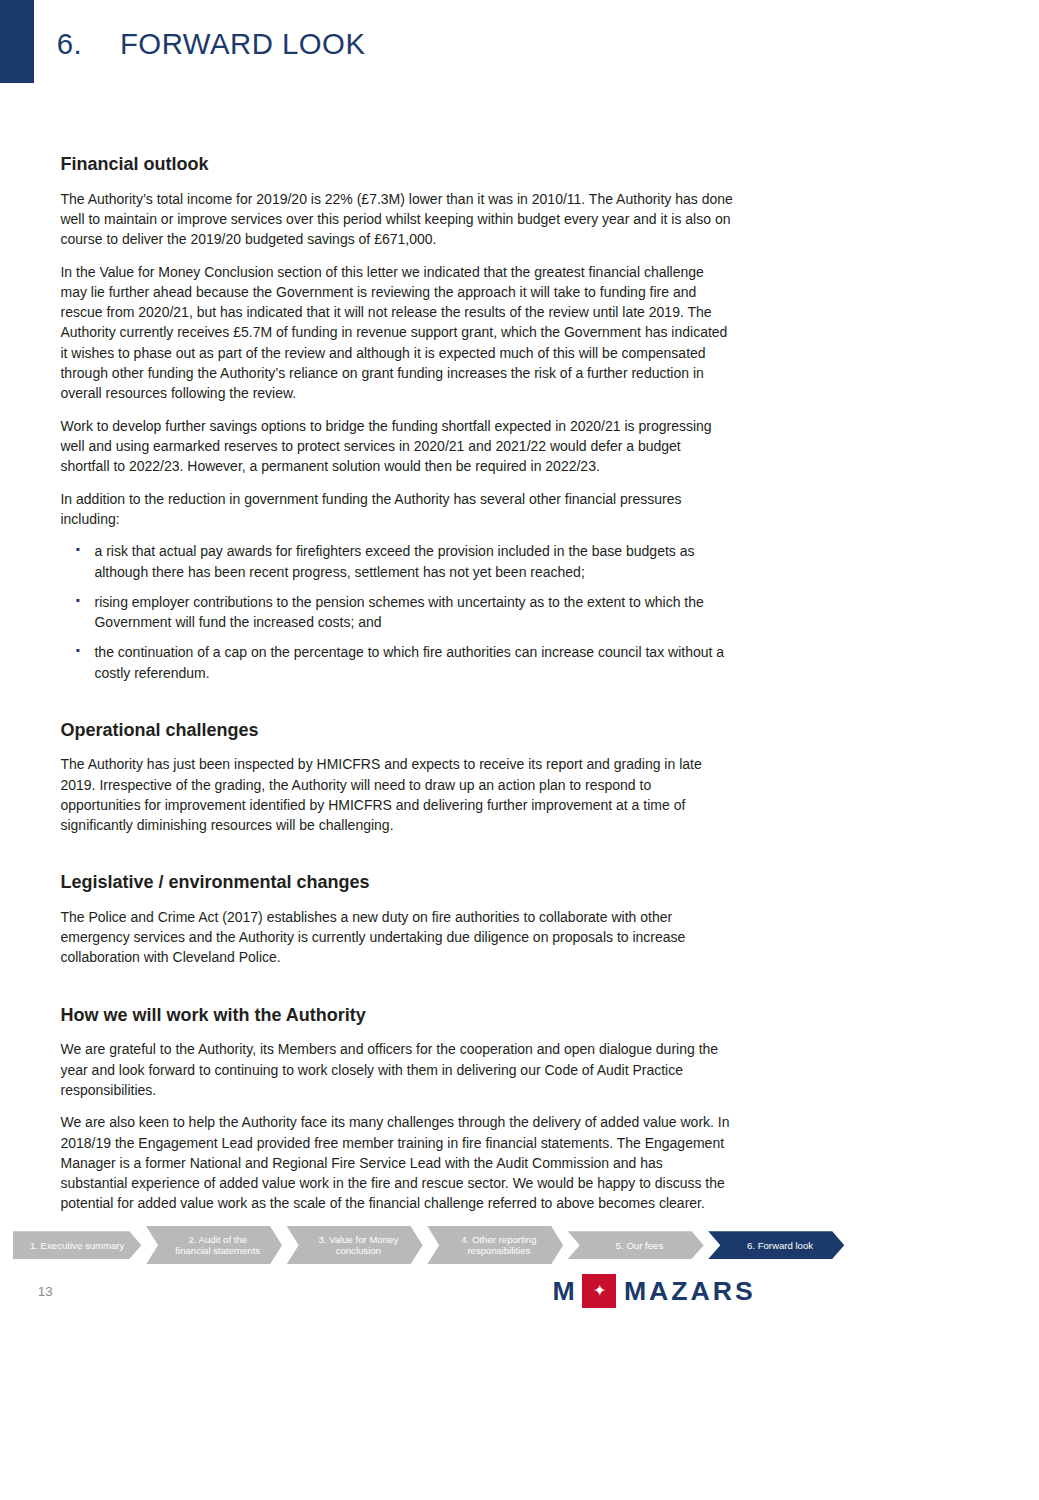6. FORWARD LOOK
Financial outlook
The Authority’s total income for 2019/20 is 22% (£7.3M) lower than it was in 2010/11. The Authority has done well to maintain or improve services over this period whilst keeping within budget every year and it is also on course to deliver the 2019/20 budgeted savings of £671,000.
In the Value for Money Conclusion section of this letter we indicated that the greatest financial challenge may lie further ahead because the Government is reviewing the approach it will take to funding fire and rescue from 2020/21, but has indicated that it will not release the results of the review until late 2019. The Authority currently receives £5.7M of funding in revenue support grant, which the Government has indicated it wishes to phase out as part of the review and although it is expected much of this will be compensated through other funding the Authority’s reliance on grant funding increases the risk of a further reduction in overall resources following the review.
Work to develop further savings options to bridge the funding shortfall expected in 2020/21 is progressing well and using earmarked reserves to protect services in 2020/21 and 2021/22 would defer a budget shortfall to 2022/23. However, a permanent solution would then be required in 2022/23.
In addition to the reduction in government funding the Authority has several other financial pressures including:
a risk that actual pay awards for firefighters exceed the provision included in the base budgets as although there has been recent progress, settlement has not yet been reached;
rising employer contributions to the pension schemes with uncertainty as to the extent to which the Government will fund the increased costs; and
the continuation of a cap on the percentage to which fire authorities can increase council tax without a costly referendum.
Operational challenges
The Authority has just been inspected by HMICFRS and expects to receive its report and grading in late 2019. Irrespective of the grading, the Authority will need to draw up an action plan to respond to opportunities for improvement identified by HMICFRS and delivering further improvement at a time of significantly diminishing resources will be challenging.
Legislative / environmental changes
The Police and Crime Act (2017) establishes a new duty on fire authorities to collaborate with other emergency services and the Authority is currently undertaking due diligence on proposals to increase collaboration with Cleveland Police.
How we will work with the Authority
We are grateful to the Authority, its Members and officers for the cooperation and open dialogue during the year and look forward to continuing to work closely with them in delivering our Code of Audit Practice responsibilities.
We are also keen to help the Authority face its many challenges through the delivery of added value work. In 2018/19 the Engagement Lead provided free member training in fire financial statements. The Engagement Manager is a former National and Regional Fire Service Lead with the Audit Commission and has substantial experience of added value work in the fire and rescue sector. We would be happy to discuss the potential for added value work as the scale of the financial challenge referred to above becomes clearer.
1. Executive summary
2. Audit of the
financial statements
3. Value for Money
conclusion
4. Other reporting
responsibilities
5. Our fees
6. Forward look
13
M ✦ MAZARS